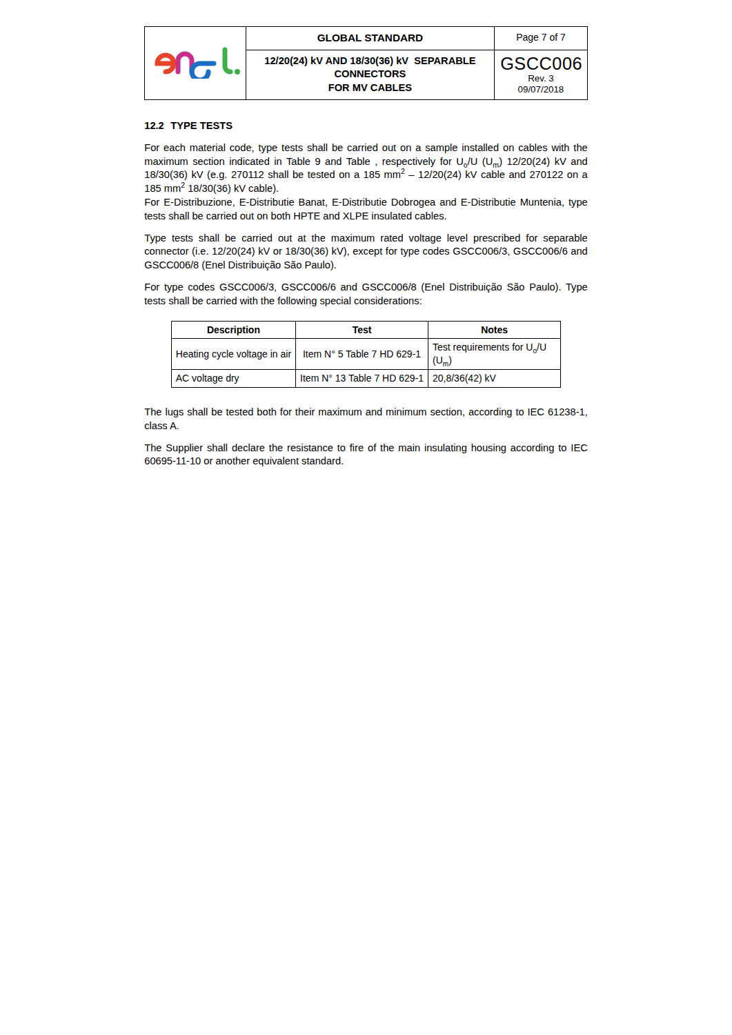| | GLOBAL STANDARD | Page 7 of 7 |
| 12/20(24) kV AND 18/30(36) kV SEPARABLE CONNECTORS FOR MV CABLES | GSCC006 Rev. 3 09/07/2018 |
12.2 TYPE TESTS
For each material code, type tests shall be carried out on a sample installed on cables with the maximum section indicated in Table 9 and Table , respectively for Uo/U (Um) 12/20(24) kV and 18/30(36) kV (e.g. 270112 shall be tested on a 185 mm2 – 12/20(24) kV cable and 270122 on a 185 mm2 18/30(36) kV cable).
For E-Distribuzione, E-Distributie Banat, E-Distributie Dobrogea and E-Distributie Muntenia, type tests shall be carried out on both HPTE and XLPE insulated cables.
Type tests shall be carried out at the maximum rated voltage level prescribed for separable connector (i.e. 12/20(24) kV or 18/30(36) kV), except for type codes GSCC006/3, GSCC006/6 and GSCC006/8 (Enel Distribuição São Paulo).
For type codes GSCC006/3, GSCC006/6 and GSCC006/8 (Enel Distribuição São Paulo). Type tests shall be carried with the following special considerations:
| Description | Test | Notes |
| --- | --- | --- |
| Heating cycle voltage in air | Item N° 5 Table 7 HD 629-1 | Test requirements for U o /U (U m ) |
| AC voltage dry | Item N° 13 Table 7 HD 629-1 | 20,8/36(42) kV |
The lugs shall be tested both for their maximum and minimum section, according to IEC 61238-1, class A.
The Supplier shall declare the resistance to fire of the main insulating housing according to IEC 60695-11-10 or another equivalent standard.